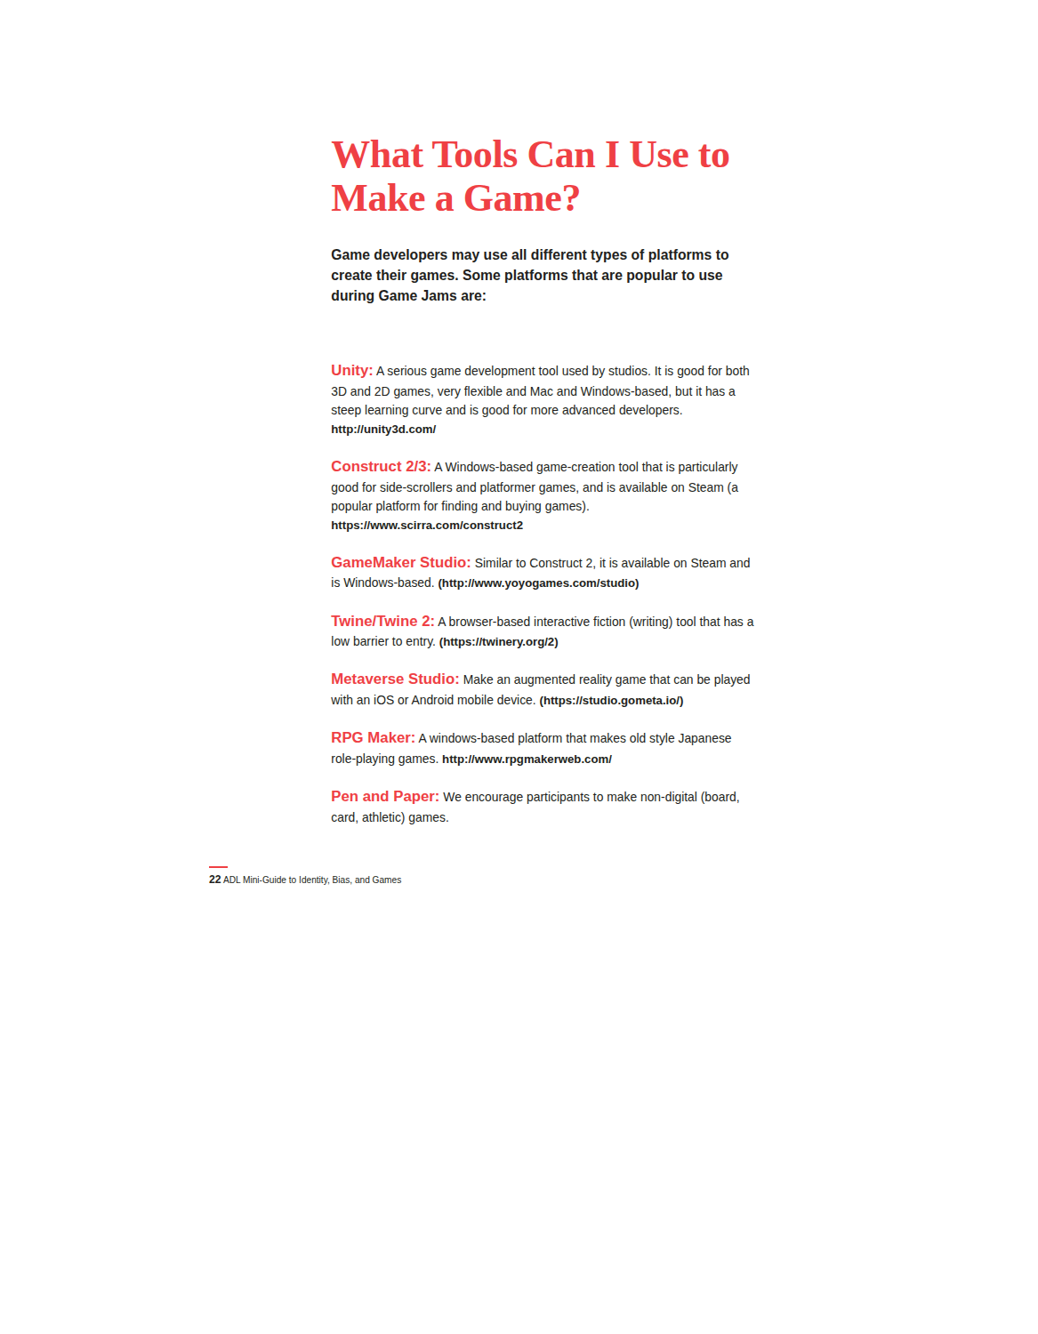What Tools Can I Use to
Make a Game?
Game developers may use all different types of platforms to create their games. Some platforms that are popular to use during Game Jams are:
Unity: A serious game development tool used by studios. It is good for both 3D and 2D games, very flexible and Mac and Windows-based, but it has a steep learning curve and is good for more advanced developers. http://unity3d.com/
Construct 2/3: A Windows-based game-creation tool that is particularly good for side-scrollers and platformer games, and is available on Steam (a popular platform for finding and buying games). https://www.scirra.com/construct2
GameMaker Studio: Similar to Construct 2, it is available on Steam and is Windows-based. (http://www.yoyogames.com/studio)
Twine/Twine 2: A browser-based interactive fiction (writing) tool that has a low barrier to entry. (https://twinery.org/2)
Metaverse Studio: Make an augmented reality game that can be played with an iOS or Android mobile device. (https://studio.gometa.io/)
RPG Maker: A windows-based platform that makes old style Japanese role-playing games. http://www.rpgmakerweb.com/
Pen and Paper: We encourage participants to make non-digital (board, card, athletic) games.
22 ADL Mini-Guide to Identity, Bias, and Games